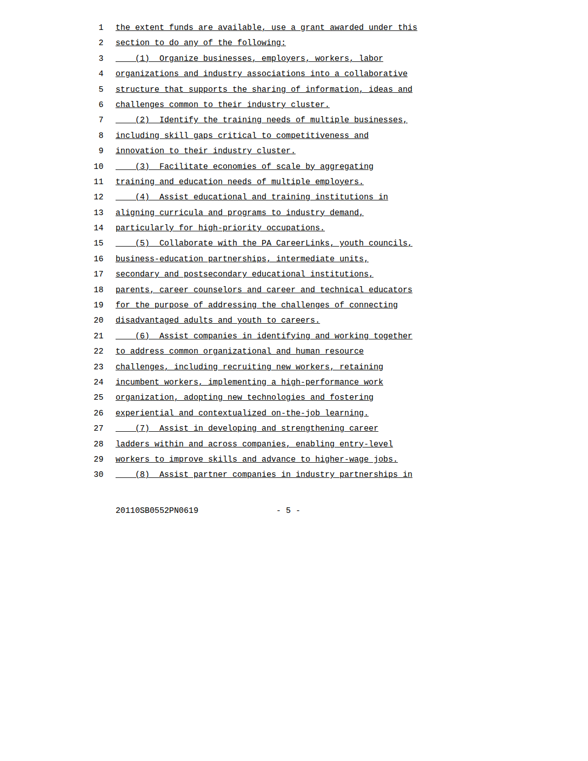the extent funds are available, use a grant awarded under this
section to do any of the following:
(1) Organize businesses, employers, workers, labor
organizations and industry associations into a collaborative
structure that supports the sharing of information, ideas and
challenges common to their industry cluster.
(2) Identify the training needs of multiple businesses,
including skill gaps critical to competitiveness and
innovation to their industry cluster.
(3) Facilitate economies of scale by aggregating
training and education needs of multiple employers.
(4) Assist educational and training institutions in
aligning curricula and programs to industry demand,
particularly for high-priority occupations.
(5) Collaborate with the PA CareerLinks, youth councils,
business-education partnerships, intermediate units,
secondary and postsecondary educational institutions,
parents, career counselors and career and technical educators
for the purpose of addressing the challenges of connecting
disadvantaged adults and youth to careers.
(6) Assist companies in identifying and working together
to address common organizational and human resource
challenges, including recruiting new workers, retaining
incumbent workers, implementing a high-performance work
organization, adopting new technologies and fostering
experiential and contextualized on-the-job learning.
(7) Assist in developing and strengthening career
ladders within and across companies, enabling entry-level
workers to improve skills and advance to higher-wage jobs.
(8) Assist partner companies in industry partnerships in
20110SB0552PN0619 - 5 -